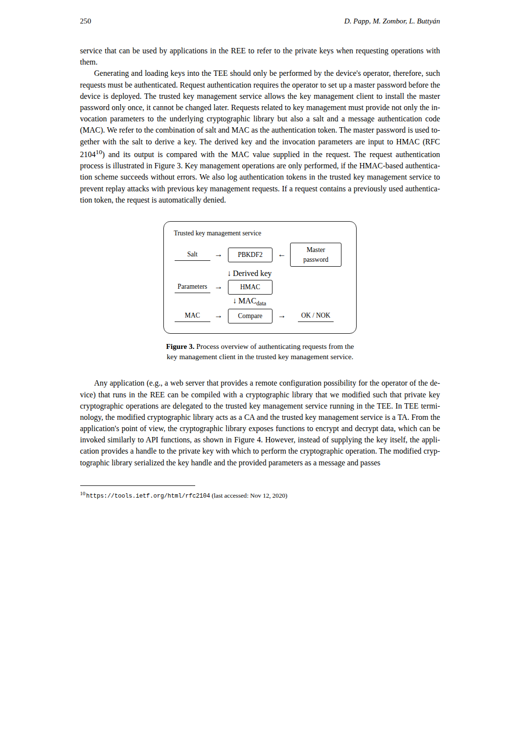250 D. Papp, M. Zombor, L. Buttyán
service that can be used by applications in the REE to refer to the private keys when requesting operations with them.
Generating and loading keys into the TEE should only be performed by the device's operator, therefore, such requests must be authenticated. Request authentication requires the operator to set up a master password before the device is deployed. The trusted key management service allows the key management client to install the master password only once, it cannot be changed later. Requests related to key management must provide not only the invocation parameters to the underlying cryptographic library but also a salt and a message authentication code (MAC). We refer to the combination of salt and MAC as the authentication token. The master password is used together with the salt to derive a key. The derived key and the invocation parameters are input to HMAC (RFC 210410) and its output is compared with the MAC value supplied in the request. The request authentication process is illustrated in Figure 3. Key management operations are only performed, if the HMAC-based authentication scheme succeeds without errors. We also log authentication tokens in the trusted key management service to prevent replay attacks with previous key management requests. If a request contains a previously used authentication token, the request is automatically denied.
Trusted key management service
| Salt | | PBKDF2 | | Master password | |
| | | ↓ Derived key | | | |
| Parameters | | HMAC | | | |
| | | ↓ MAC data | | | |
| MAC | | Compare | | OK / NOK | |
Figure 3. Process overview of authenticating requests from the
key management client in the trusted key management service.
Any application (e.g., a web server that provides a remote configuration possibility for the operator of the device) that runs in the REE can be compiled with a cryptographic library that we modified such that private key cryptographic operations are delegated to the trusted key management service running in the TEE. In TEE terminology, the modified cryptographic library acts as a CA and the trusted key management service is a TA. From the application's point of view, the cryptographic library exposes functions to encrypt and decrypt data, which can be invoked similarly to API functions, as shown in Figure 4. However, instead of supplying the key itself, the application provides a handle to the private key with which to perform the cryptographic operation. The modified cryptographic library serialized the key handle and the provided parameters as a message and passes
10https://tools.ietf.org/html/rfc2104 (last accessed: Nov 12, 2020)